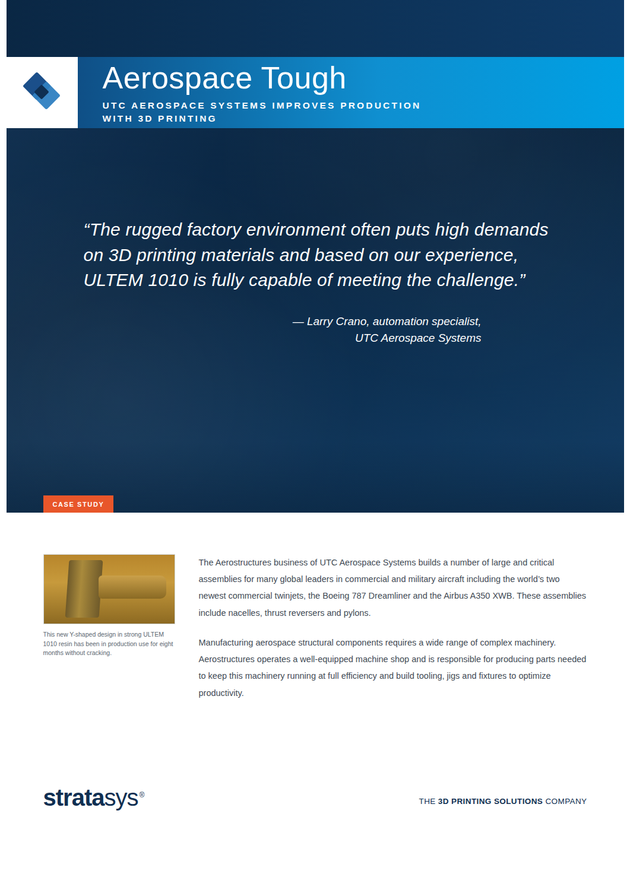Aerospace Tough
UTC Aerospace Systems Improves Production
with 3D Printing
“The rugged factory environment often puts high demands on 3D printing materials and based on our experience, ULTEM 1010 is fully capable of meeting the challenge.”
— Larry Crano, automation specialist,
UTC Aerospace Systems
Case Study
This new Y-shaped design in strong ULTEM 1010 resin has been in production use for eight months without cracking.
The Aerostructures business of UTC Aerospace Systems builds a number of large and critical assemblies for many global leaders in commercial and military aircraft including the world’s two newest commercial twinjets, the Boeing 787 Dreamliner and the Airbus A350 XWB. These assemblies include nacelles, thrust reversers and pylons.
Manufacturing aerospace structural components requires a wide range of complex machinery. Aerostructures operates a well-equipped machine shop and is responsible for producing parts needed to keep this machinery running at full efficiency and build tooling, jigs and fixtures to optimize productivity.
stratasys®
THE 3D PRINTING SOLUTIONS COMPANY